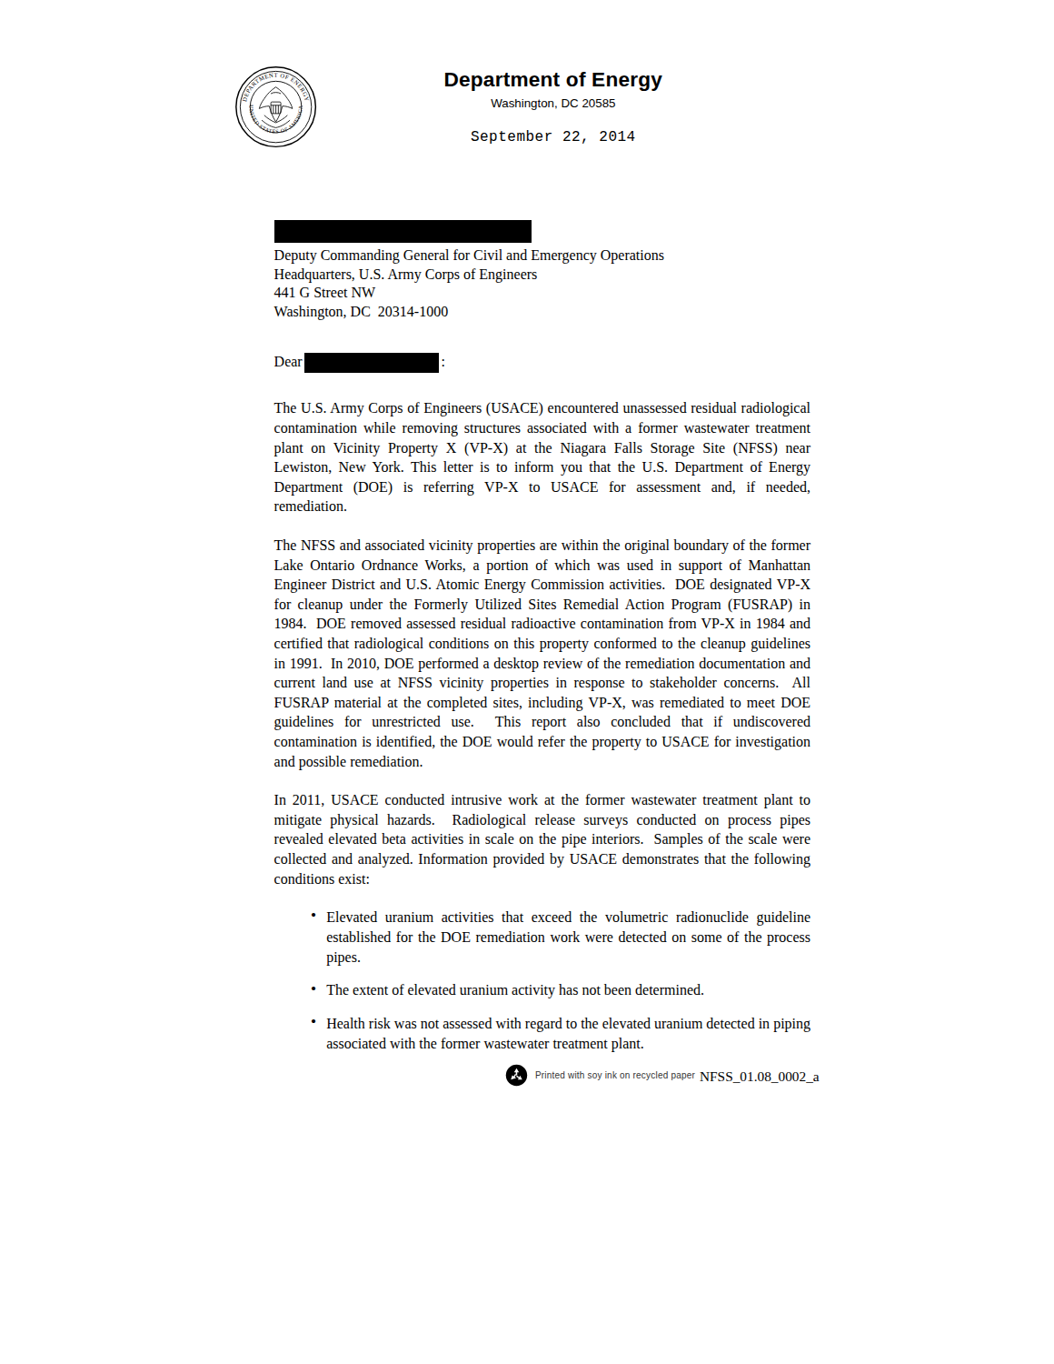DEPARTMENT OF ENERGY UNITED STATES OF AMERICA
Department of Energy
Washington, DC 20585
September 22, 2014
Deputy Commanding General for Civil and Emergency Operations Headquarters, U.S. Army Corps of Engineers 441 G Street NW Washington, DC 20314-1000
Dear :
The U.S. Army Corps of Engineers (USACE) encountered unassessed residual radiological contamination while removing structures associated with a former wastewater treatment plant on Vicinity Property X (VP-X) at the Niagara Falls Storage Site (NFSS) near Lewiston, New York. This letter is to inform you that the U.S. Department of Energy Department (DOE) is referring VP-X to USACE for assessment and, if needed, remediation.
The NFSS and associated vicinity properties are within the original boundary of the former Lake Ontario Ordnance Works, a portion of which was used in support of Manhattan Engineer District and U.S. Atomic Energy Commission activities. DOE designated VP-X for cleanup under the Formerly Utilized Sites Remedial Action Program (FUSRAP) in 1984. DOE removed assessed residual radioactive contamination from VP-X in 1984 and certified that radiological conditions on this property conformed to the cleanup guidelines in 1991. In 2010, DOE performed a desktop review of the remediation documentation and current land use at NFSS vicinity properties in response to stakeholder concerns. All FUSRAP material at the completed sites, including VP-X, was remediated to meet DOE guidelines for unrestricted use. This report also concluded that if undiscovered contamination is identified, the DOE would refer the property to USACE for investigation and possible remediation.
In 2011, USACE conducted intrusive work at the former wastewater treatment plant to mitigate physical hazards. Radiological release surveys conducted on process pipes revealed elevated beta activities in scale on the pipe interiors. Samples of the scale were collected and analyzed. Information provided by USACE demonstrates that the following conditions exist:
Elevated uranium activities that exceed the volumetric radionuclide guideline established for the DOE remediation work were detected on some of the process pipes.
The extent of elevated uranium activity has not been determined.
Health risk was not assessed with regard to the elevated uranium detected in piping associated with the former wastewater treatment plant.
Printed with soy ink on recycled paper
NFSS_01.08_0002_a